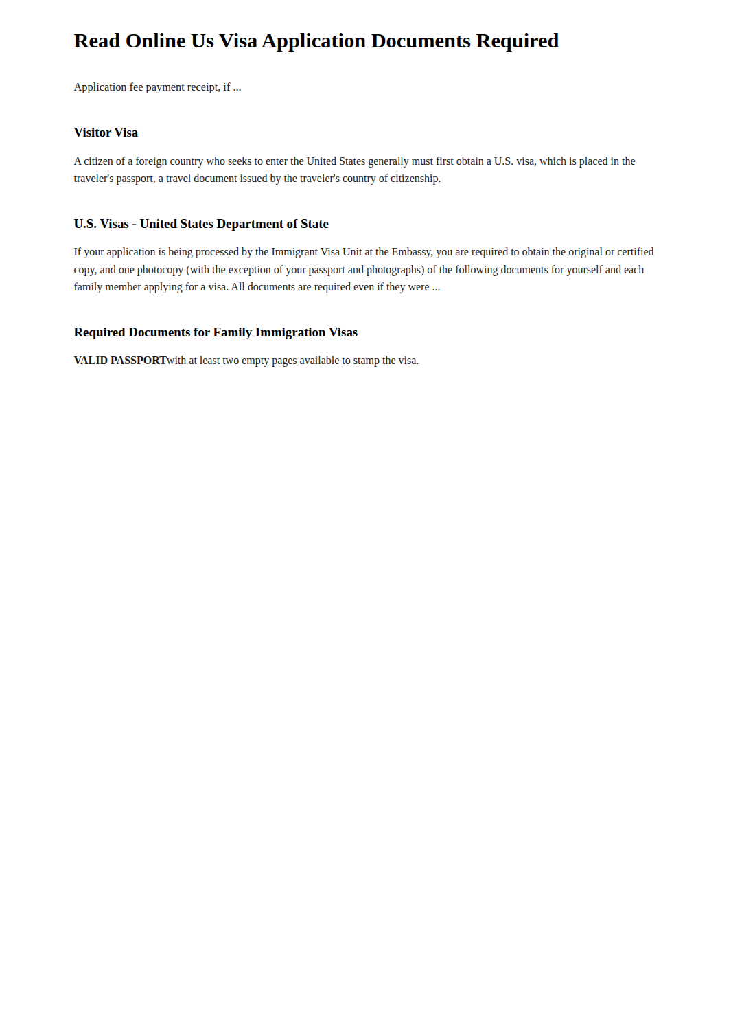Read Online Us Visa Application Documents Required
Application fee payment receipt, if ...
Visitor Visa
A citizen of a foreign country who seeks to enter the United States generally must first obtain a U.S. visa, which is placed in the traveler's passport, a travel document issued by the traveler's country of citizenship.
U.S. Visas - United States Department of State
If your application is being processed by the Immigrant Visa Unit at the Embassy, you are required to obtain the original or certified copy, and one photocopy (with the exception of your passport and photographs) of the following documents for yourself and each family member applying for a visa. All documents are required even if they were ...
Required Documents for Family Immigration Visas
VALID PASSPORTwith at least two empty pages available to stamp the visa.